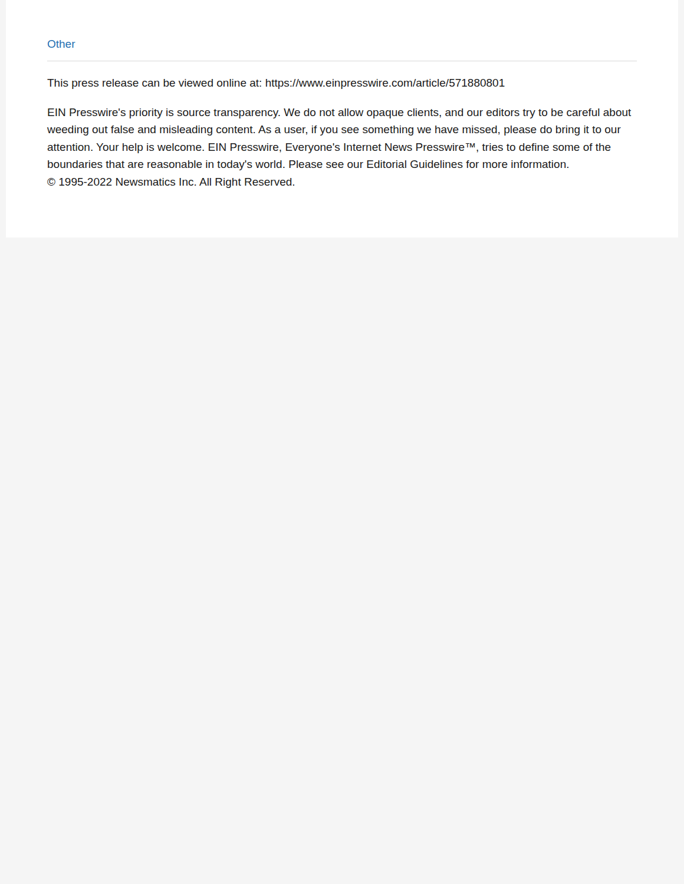Other
This press release can be viewed online at: https://www.einpresswire.com/article/571880801
EIN Presswire's priority is source transparency. We do not allow opaque clients, and our editors try to be careful about weeding out false and misleading content. As a user, if you see something we have missed, please do bring it to our attention. Your help is welcome. EIN Presswire, Everyone's Internet News Presswire™, tries to define some of the boundaries that are reasonable in today's world. Please see our Editorial Guidelines for more information.
© 1995-2022 Newsmatics Inc. All Right Reserved.